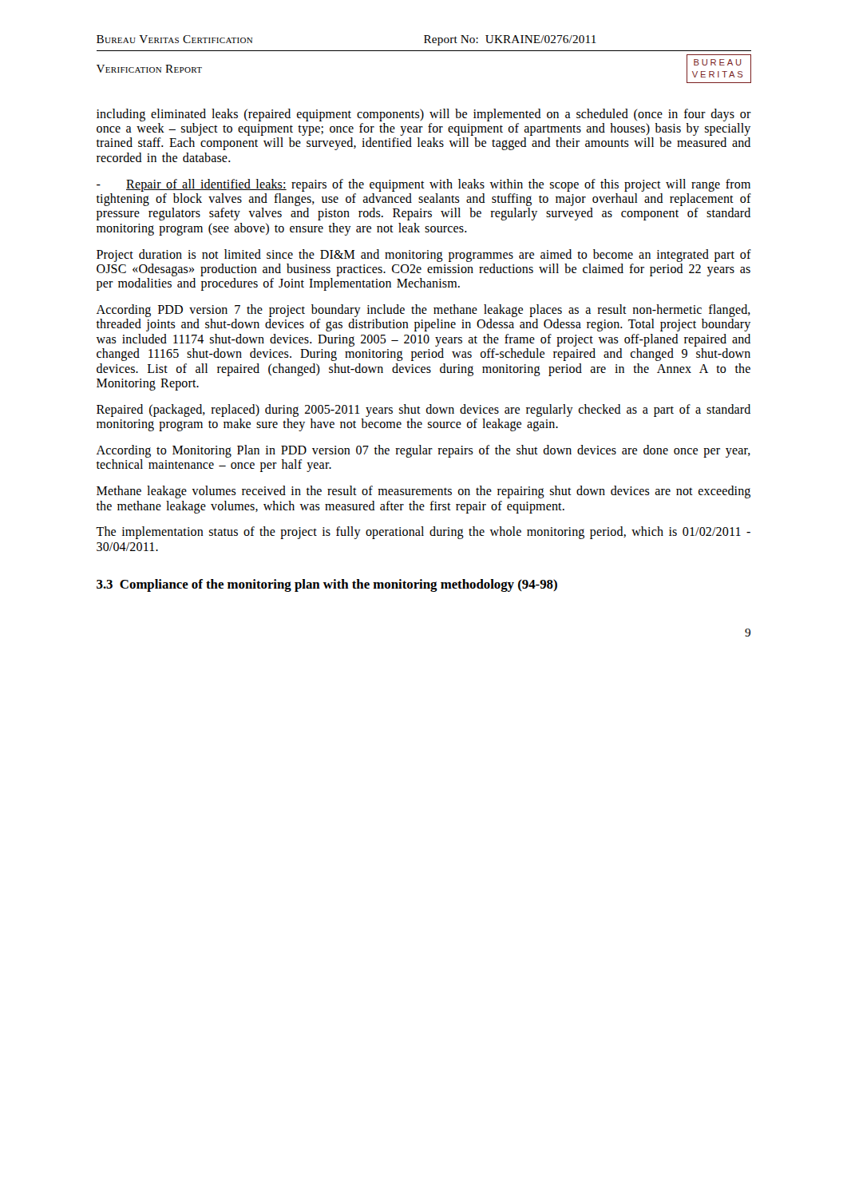Bureau Veritas Certification
Report No: UKRAINE/0276/2011
Verification Report
BUREAU VERITAS
including eliminated leaks (repaired equipment components) will be implemented on a scheduled (once in four days or once a week – subject to equipment type; once for the year for equipment of apartments and houses) basis by specially trained staff. Each component will be surveyed, identified leaks will be tagged and their amounts will be measured and recorded in the database.
Repair of all identified leaks: repairs of the equipment with leaks within the scope of this project will range from tightening of block valves and flanges, use of advanced sealants and stuffing to major overhaul and replacement of pressure regulators safety valves and piston rods. Repairs will be regularly surveyed as component of standard monitoring program (see above) to ensure they are not leak sources.
Project duration is not limited since the DI&M and monitoring programmes are aimed to become an integrated part of OJSC «Odesagas» production and business practices. CO2e emission reductions will be claimed for period 22 years as per modalities and procedures of Joint Implementation Mechanism.
According PDD version 7 the project boundary include the methane leakage places as a result non-hermetic flanged, threaded joints and shut-down devices of gas distribution pipeline in Odessa and Odessa region. Total project boundary was included 11174 shut-down devices. During 2005 – 2010 years at the frame of project was off-planed repaired and changed 11165 shut-down devices. During monitoring period was off-schedule repaired and changed 9 shut-down devices. List of all repaired (changed) shut-down devices during monitoring period are in the Annex A to the Monitoring Report.
Repaired (packaged, replaced) during 2005-2011 years shut down devices are regularly checked as a part of a standard monitoring program to make sure they have not become the source of leakage again.
According to Monitoring Plan in PDD version 07 the regular repairs of the shut down devices are done once per year, technical maintenance – once per half year.
Methane leakage volumes received in the result of measurements on the repairing shut down devices are not exceeding the methane leakage volumes, which was measured after the first repair of equipment.
The implementation status of the project is fully operational during the whole monitoring period, which is 01/02/2011 - 30/04/2011.
3.3 Compliance of the monitoring plan with the monitoring methodology (94-98)
9